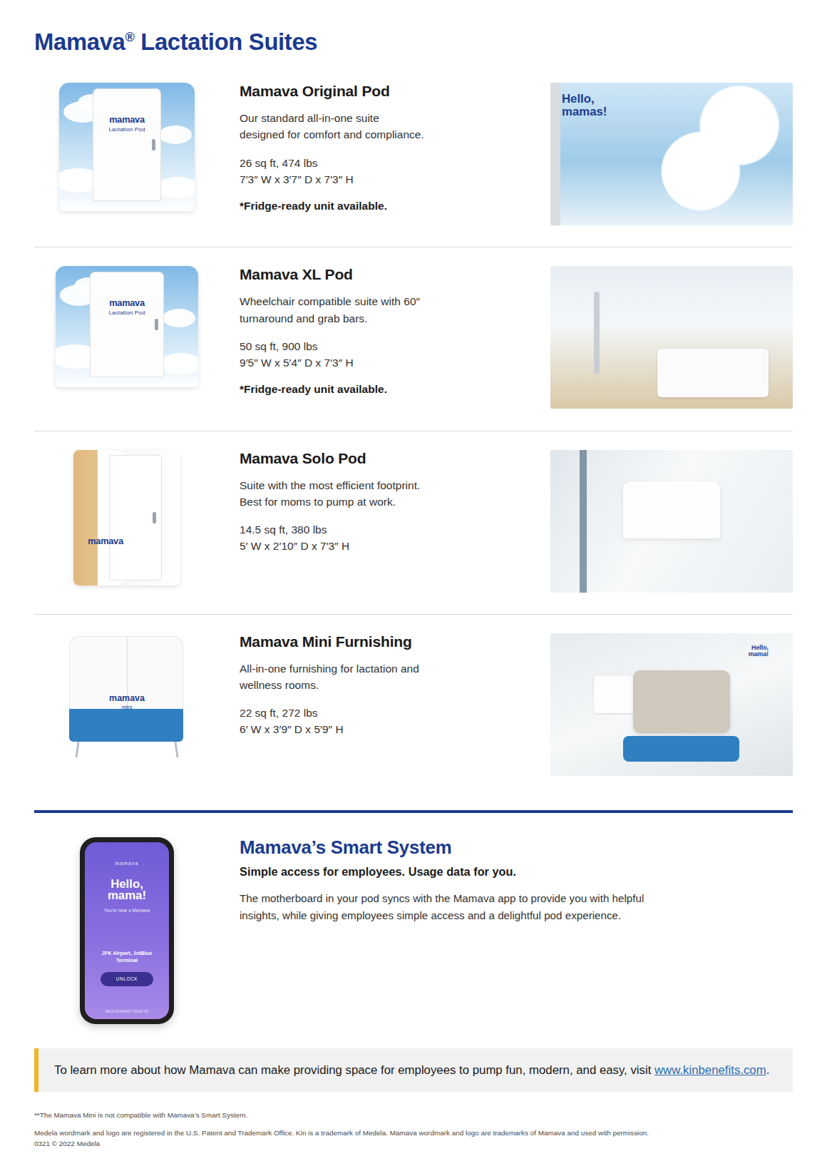Mamava® Lactation Suites
mamava Lactation Pod
Mamava Original Pod
Our standard all-in-one suite designed for comfort and compliance.
26 sq ft, 474 lbs
7′3″ W x 3′7″ D x 7′3″ H
*Fridge-ready unit available.
mamava Lactation Pod
Mamava XL Pod
Wheelchair compatible suite with 60″ turnaround and grab bars.
50 sq ft, 900 lbs
9′5″ W x 5′4″ D x 7′3″ H
*Fridge-ready unit available.
mamava
Mamava Solo Pod
Suite with the most efficient footprint. Best for moms to pump at work.
14.5 sq ft, 380 lbs
5′ W x 2′10″ D x 7′3″ H
mamavamini
Mamava Mini Furnishing
All-in-one furnishing for lactation and wellness rooms.
22 sq ft, 272 lbs
6′ W x 3′9″ D x 5′9″ H
Hello,
mama!
mamava
Hello,
mama!
You’re near a Mamava
JFK Airport, JetBlue
Terminal
UNLOCK
RESTAURANT SIGN IN
Mamava’s Smart System
Simple access for employees. Usage data for you.
The motherboard in your pod syncs with the Mamava app to provide you with helpful insights, while giving employees simple access and a delightful pod experience.
To learn more about how Mamava can make providing space for employees to pump fun, modern, and easy, visit www.kinbenefits.com.
**The Mamava Mini is not compatible with Mamava’s Smart System.
Medela wordmark and logo are registered in the U.S. Patent and Trademark Office. Kin is a trademark of Medela. Mamava wordmark and logo are trademarks of Mamava and used with permission.
0321 © 2022 Medela